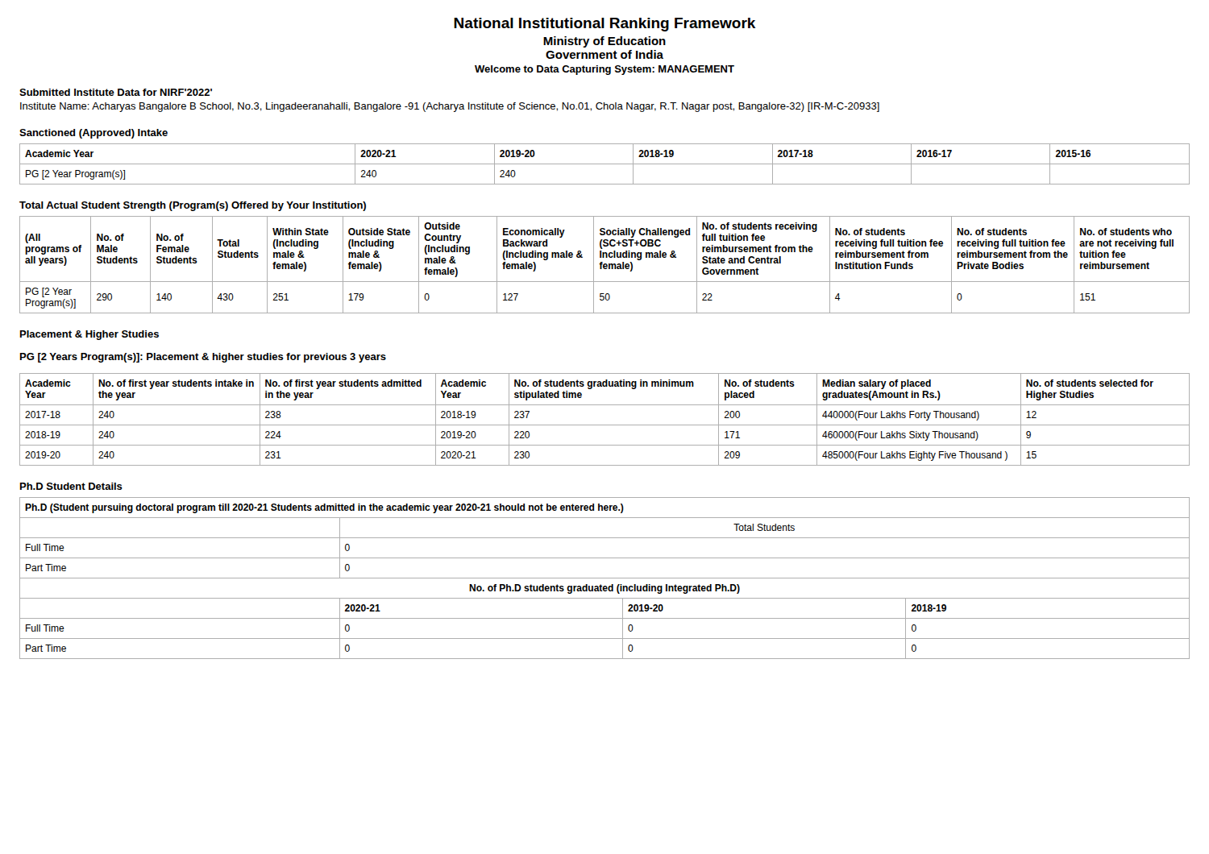National Institutional Ranking Framework
Ministry of Education
Government of India
Welcome to Data Capturing System: MANAGEMENT
Submitted Institute Data for NIRF'2022'
Institute Name: Acharyas Bangalore B School, No.3, Lingadeeranahalli, Bangalore -91 (Acharya Institute of Science, No.01, Chola Nagar, R.T. Nagar post, Bangalore-32) [IR-M-C-20933]
Sanctioned (Approved) Intake
| Academic Year | 2020-21 | 2019-20 | 2018-19 | 2017-18 | 2016-17 | 2015-16 |
| --- | --- | --- | --- | --- | --- | --- |
| PG [2 Year Program(s)] | 240 | 240 | | | | |
Total Actual Student Strength (Program(s) Offered by Your Institution)
| (All programs of all years) | No. of Male Students | No. of Female Students | Total Students | Within State (Including male & female) | Outside State (Including male & female) | Outside Country (Including male & female) | Economically Backward (Including male & female) | Socially Challenged (SC+ST+OBC Including male & female) | No. of students receiving full tuition fee reimbursement from the State and Central Government | No. of students receiving full tuition fee reimbursement from Institution Funds | No. of students receiving full tuition fee reimbursement from the Private Bodies | No. of students who are not receiving full tuition fee reimbursement |
| --- | --- | --- | --- | --- | --- | --- | --- | --- | --- | --- | --- | --- |
| PG [2 Year Program(s)] | 290 | 140 | 430 | 251 | 179 | 0 | 127 | 50 | 22 | 4 | 0 | 151 |
Placement & Higher Studies
PG [2 Years Program(s)]: Placement & higher studies for previous 3 years
| Academic Year | No. of first year students intake in the year | No. of first year students admitted in the year | Academic Year | No. of students graduating in minimum stipulated time | No. of students placed | Median salary of placed graduates(Amount in Rs.) | No. of students selected for Higher Studies |
| --- | --- | --- | --- | --- | --- | --- | --- |
| 2017-18 | 240 | 238 | 2018-19 | 237 | 200 | 440000(Four Lakhs Forty Thousand) | 12 |
| 2018-19 | 240 | 224 | 2019-20 | 220 | 171 | 460000(Four Lakhs Sixty Thousand) | 9 |
| 2019-20 | 240 | 231 | 2020-21 | 230 | 209 | 485000(Four Lakhs Eighty Five Thousand ) | 15 |
Ph.D Student Details
| Ph.D (Student pursuing doctoral program till 2020-21 Students admitted in the academic year 2020-21 should not be entered here.) |
| --- |
| | Total Students |
| Full Time | 0 |
| Part Time | 0 |
| No. of Ph.D students graduated (including Integrated Ph.D) |
| | 2020-21 | 2019-20 | 2018-19 |
| Full Time | 0 | 0 | 0 |
| Part Time | 0 | 0 | 0 |